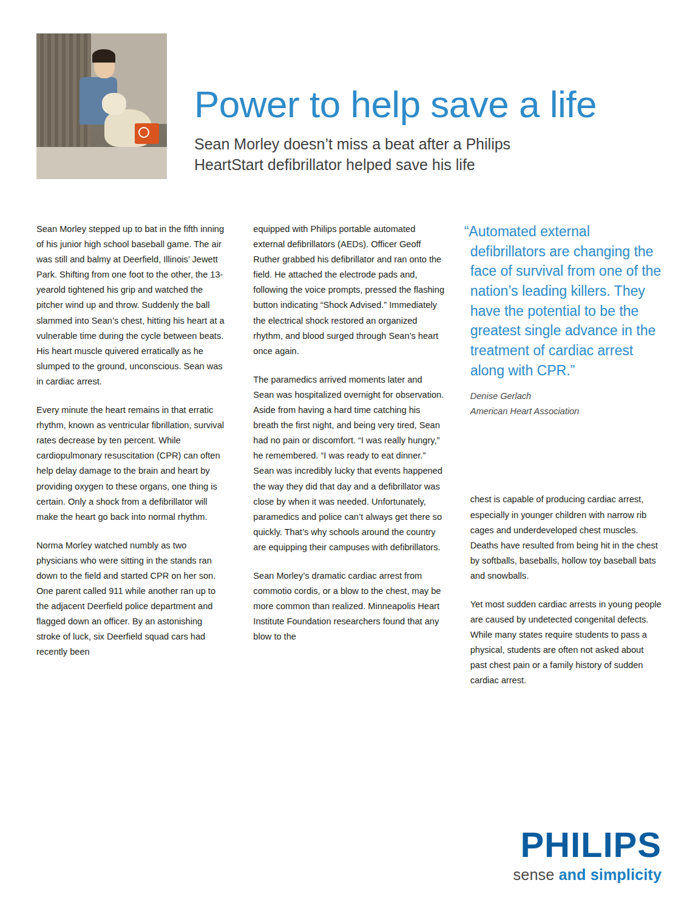Power to help save a life
Sean Morley doesn’t miss a beat after a Philips HeartStart defibrillator helped save his life
Sean Morley stepped up to bat in the fifth inning of his junior high school baseball game. The air was still and balmy at Deerfield, Illinois’ Jewett Park. Shifting from one foot to the other, the 13-yearold tightened his grip and watched the pitcher wind up and throw. Suddenly the ball slammed into Sean’s chest, hitting his heart at a vulnerable time during the cycle between beats. His heart muscle quivered erratically as he slumped to the ground, unconscious. Sean was in cardiac arrest.
Every minute the heart remains in that erratic rhythm, known as ventricular fibrillation, survival rates decrease by ten percent. While cardiopulmonary resuscitation (CPR) can often help delay damage to the brain and heart by providing oxygen to these organs, one thing is certain. Only a shock from a defibrillator will make the heart go back into normal rhythm.
Norma Morley watched numbly as two physicians who were sitting in the stands ran down to the field and started CPR on her son. One parent called 911 while another ran up to the adjacent Deerfield police department and flagged down an officer. By an astonishing stroke of luck, six Deerfield squad cars had recently been
equipped with Philips portable automated external defibrillators (AEDs). Officer Geoff Ruther grabbed his defibrillator and ran onto the field. He attached the electrode pads and, following the voice prompts, pressed the flashing button indicating “Shock Advised.” Immediately the electrical shock restored an organized rhythm, and blood surged through Sean’s heart once again.
The paramedics arrived moments later and Sean was hospitalized overnight for observation. Aside from having a hard time catching his breath the first night, and being very tired, Sean had no pain or discomfort. “I was really hungry,” he remembered. “I was ready to eat dinner.” Sean was incredibly lucky that events happened the way they did that day and a defibrillator was close by when it was needed. Unfortunately, paramedics and police can’t always get there so quickly. That’s why schools around the country are equipping their campuses with defibrillators.
Sean Morley’s dramatic cardiac arrest from commotio cordis, or a blow to the chest, may be more common than realized. Minneapolis Heart Institute Foundation researchers found that any blow to the
“Automated external defibrillators are changing the face of survival from one of the nation’s leading killers. They have the potential to be the greatest single advance in the treatment of cardiac arrest along with CPR.”
Denise Gerlach
American Heart Association
chest is capable of producing cardiac arrest, especially in younger children with narrow rib cages and underdeveloped chest muscles. Deaths have resulted from being hit in the chest by softballs, baseballs, hollow toy baseball bats and snowballs.
Yet most sudden cardiac arrests in young people are caused by undetected congenital defects. While many states require students to pass a physical, students are often not asked about past chest pain or a family history of sudden cardiac arrest.
PHILIPS
sense and simplicity